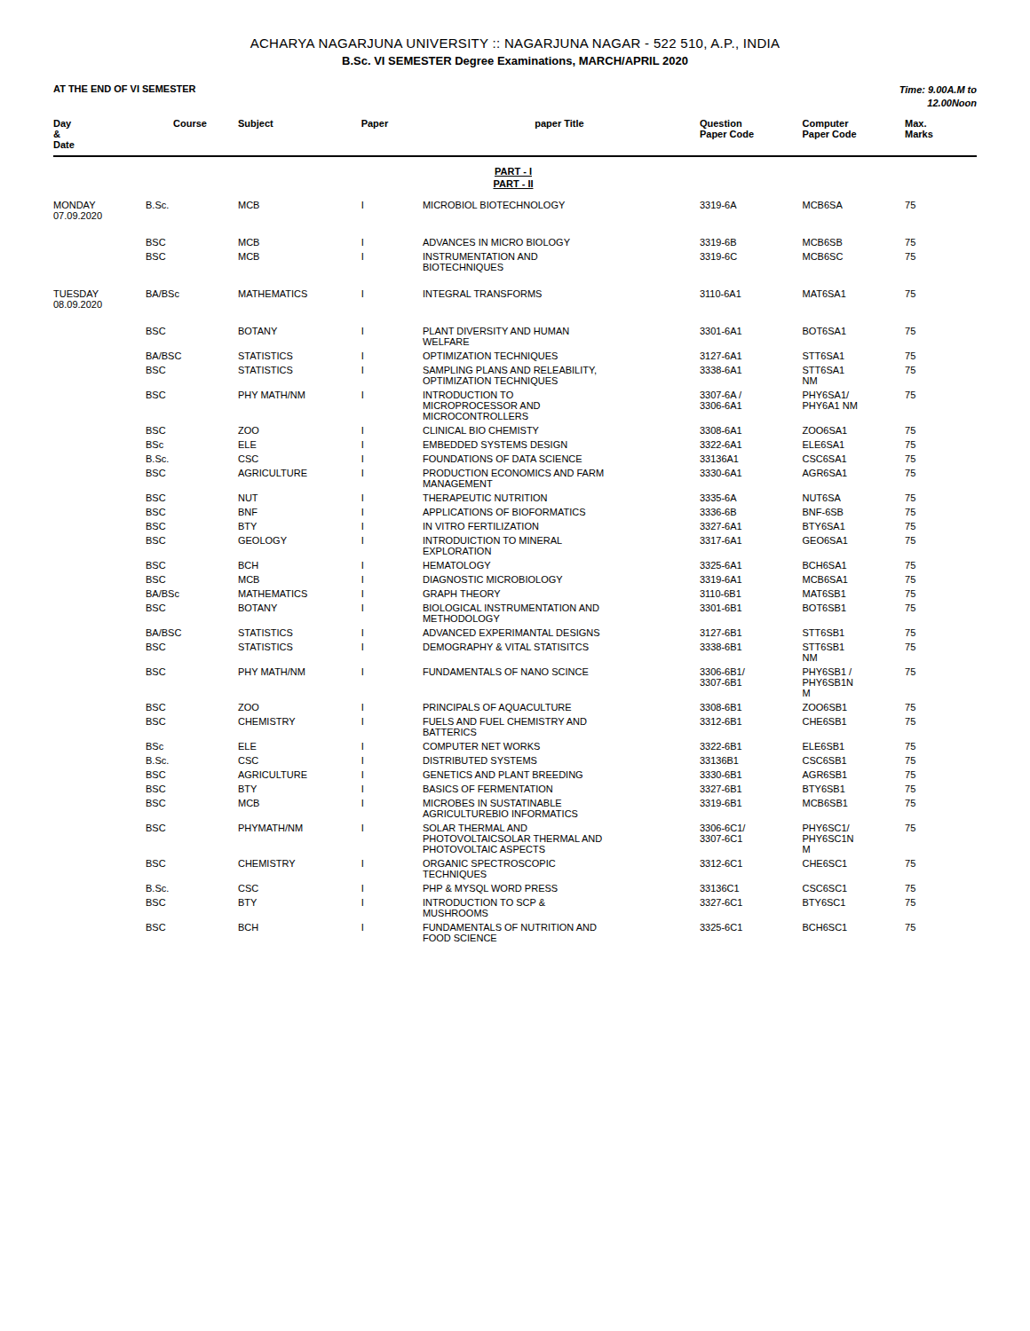ACHARYA NAGARJUNA UNIVERSITY :: NAGARJUNA NAGAR - 522 510, A.P., INDIA
B.Sc. VI SEMESTER Degree Examinations, MARCH/APRIL 2020
AT THE END OF VI SEMESTER
Time: 9.00A.M to
12.00Noon
| Day & Date | Course | Subject | Paper | paper Title | Question Paper Code | Computer Paper Code | Max. Marks |
| --- | --- | --- | --- | --- | --- | --- | --- |
| PART - I |
| PART - II |
| MONDAY 07.09.2020 | B.Sc. | MCB | I | MICROBIOL BIOTECHNOLOGY | 3319-6A | MCB6SA | 75 |
| | BSC | MCB | I | ADVANCES IN MICRO BIOLOGY | 3319-6B | MCB6SB | 75 |
| | BSC | MCB | I | INSTRUMENTATION AND BIOTECHNIQUES | 3319-6C | MCB6SC | 75 |
| TUESDAY 08.09.2020 | BA/BSc | MATHEMATICS | I | INTEGRAL TRANSFORMS | 3110-6A1 | MAT6SA1 | 75 |
| | BSC | BOTANY | I | PLANT DIVERSITY AND HUMAN WELFARE | 3301-6A1 | BOT6SA1 | 75 |
| | BA/BSC | STATISTICS | I | OPTIMIZATION TECHNIQUES | 3127-6A1 | STT6SA1 | 75 |
| | BSC | STATISTICS | I | SAMPLING PLANS AND RELEABILITY, OPTIMIZATION TECHNIQUES | 3338-6A1 | STT6SA1 NM | 75 |
| | BSC | PHY MATH/NM | I | INTRODUCTION TO MICROPROCESSOR AND MICROCONTROLLERS | 3307-6A / 3306-6A1 | PHY6SA1/ PHY6A1 NM | 75 |
| | BSC | ZOO | I | CLINICAL BIO CHEMISTY | 3308-6A1 | ZOO6SA1 | 75 |
| | BSc | ELE | I | EMBEDDED SYSTEMS DESIGN | 3322-6A1 | ELE6SA1 | 75 |
| | B.Sc. | CSC | I | FOUNDATIONS OF DATA SCIENCE | 33136A1 | CSC6SA1 | 75 |
| | BSC | AGRICULTURE | I | PRODUCTION ECONOMICS AND FARM MANAGEMENT | 3330-6A1 | AGR6SA1 | 75 |
| | BSC | NUT | I | THERAPEUTIC NUTRITION | 3335-6A | NUT6SA | 75 |
| | BSC | BNF | I | APPLICATIONS OF BIOFORMATICS | 3336-6B | BNF-6SB | 75 |
| | BSC | BTY | I | IN VITRO FERTILIZATION | 3327-6A1 | BTY6SA1 | 75 |
| | BSC | GEOLOGY | I | INTRODUICTION TO MINERAL EXPLORATION | 3317-6A1 | GEO6SA1 | 75 |
| | BSC | BCH | I | HEMATOLOGY | 3325-6A1 | BCH6SA1 | 75 |
| | BSC | MCB | I | DIAGNOSTIC MICROBIOLOGY | 3319-6A1 | MCB6SA1 | 75 |
| | BA/BSc | MATHEMATICS | I | GRAPH THEORY | 3110-6B1 | MAT6SB1 | 75 |
| | BSC | BOTANY | I | BIOLOGICAL INSTRUMENTATION AND METHODOLOGY | 3301-6B1 | BOT6SB1 | 75 |
| | BA/BSC | STATISTICS | I | ADVANCED EXPERIMANTAL DESIGNS | 3127-6B1 | STT6SB1 | 75 |
| | BSC | STATISTICS | I | DEMOGRAPHY & VITAL STATISITCS | 3338-6B1 | STT6SB1 NM | 75 |
| | BSC | PHY MATH/NM | I | FUNDAMENTALS OF NANO SCINCE | 3306-6B1/ 3307-6B1 | PHY6SB1 / PHY6SB1N M | 75 |
| | BSC | ZOO | I | PRINCIPALS OF AQUACULTURE | 3308-6B1 | ZOO6SB1 | 75 |
| | BSC | CHEMISTRY | I | FUELS AND FUEL CHEMISTRY AND BATTERICS | 3312-6B1 | CHE6SB1 | 75 |
| | BSc | ELE | I | COMPUTER NET WORKS | 3322-6B1 | ELE6SB1 | 75 |
| | B.Sc. | CSC | I | DISTRIBUTED SYSTEMS | 33136B1 | CSC6SB1 | 75 |
| | BSC | AGRICULTURE | I | GENETICS AND PLANT BREEDING | 3330-6B1 | AGR6SB1 | 75 |
| | BSC | BTY | I | BASICS OF FERMENTATION | 3327-6B1 | BTY6SB1 | 75 |
| | BSC | MCB | I | MICROBES IN SUSTATINABLE AGRICULTUREBIO INFORMATICS | 3319-6B1 | MCB6SB1 | 75 |
| | BSC | PHYMATH/NM | I | SOLAR THERMAL AND PHOTOVOLTAICSOLAR THERMAL AND PHOTOVOLTAIC ASPECTS | 3306-6C1/ 3307-6C1 | PHY6SC1/ PHY6SC1N M | 75 |
| | BSC | CHEMISTRY | I | ORGANIC SPECTROSCOPIC TECHNIQUES | 3312-6C1 | CHE6SC1 | 75 |
| | B.Sc. | CSC | I | PHP & MYSQL WORD PRESS | 33136C1 | CSC6SC1 | 75 |
| | BSC | BTY | I | INTRODUCTION TO SCP & MUSHROOMS | 3327-6C1 | BTY6SC1 | 75 |
| | BSC | BCH | I | FUNDAMENTALS OF NUTRITION AND FOOD SCIENCE | 3325-6C1 | BCH6SC1 | 75 |